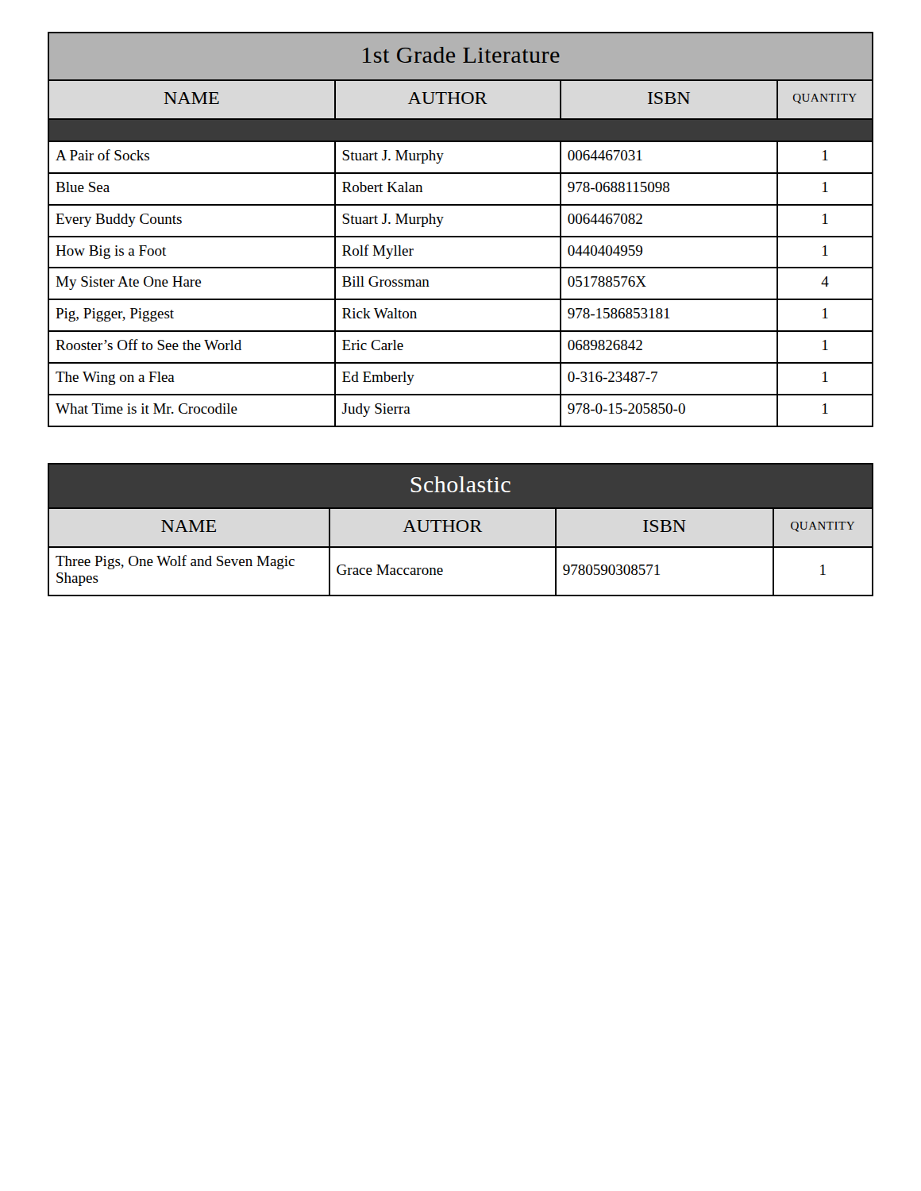1st Grade Literature
| NAME | AUTHOR | ISBN | QUANTITY |
| --- | --- | --- | --- |
| A Pair of Socks | Stuart J. Murphy | 0064467031 | 1 |
| Blue Sea | Robert Kalan | 978-0688115098 | 1 |
| Every Buddy Counts | Stuart J. Murphy | 0064467082 | 1 |
| How Big is a Foot | Rolf Myller | 0440404959 | 1 |
| My Sister Ate One Hare | Bill Grossman | 051788576X | 4 |
| Pig, Pigger, Piggest | Rick Walton | 978-1586853181 | 1 |
| Rooster’s Off to See the World | Eric Carle | 0689826842 | 1 |
| The Wing on a Flea | Ed Emberly | 0-316-23487-7 | 1 |
| What Time is it Mr. Crocodile | Judy Sierra | 978-0-15-205850-0 | 1 |
Scholastic
| NAME | AUTHOR | ISBN | QUANTITY |
| --- | --- | --- | --- |
| Three Pigs, One Wolf and Seven Magic Shapes | Grace Maccarone | 9780590308571 | 1 |